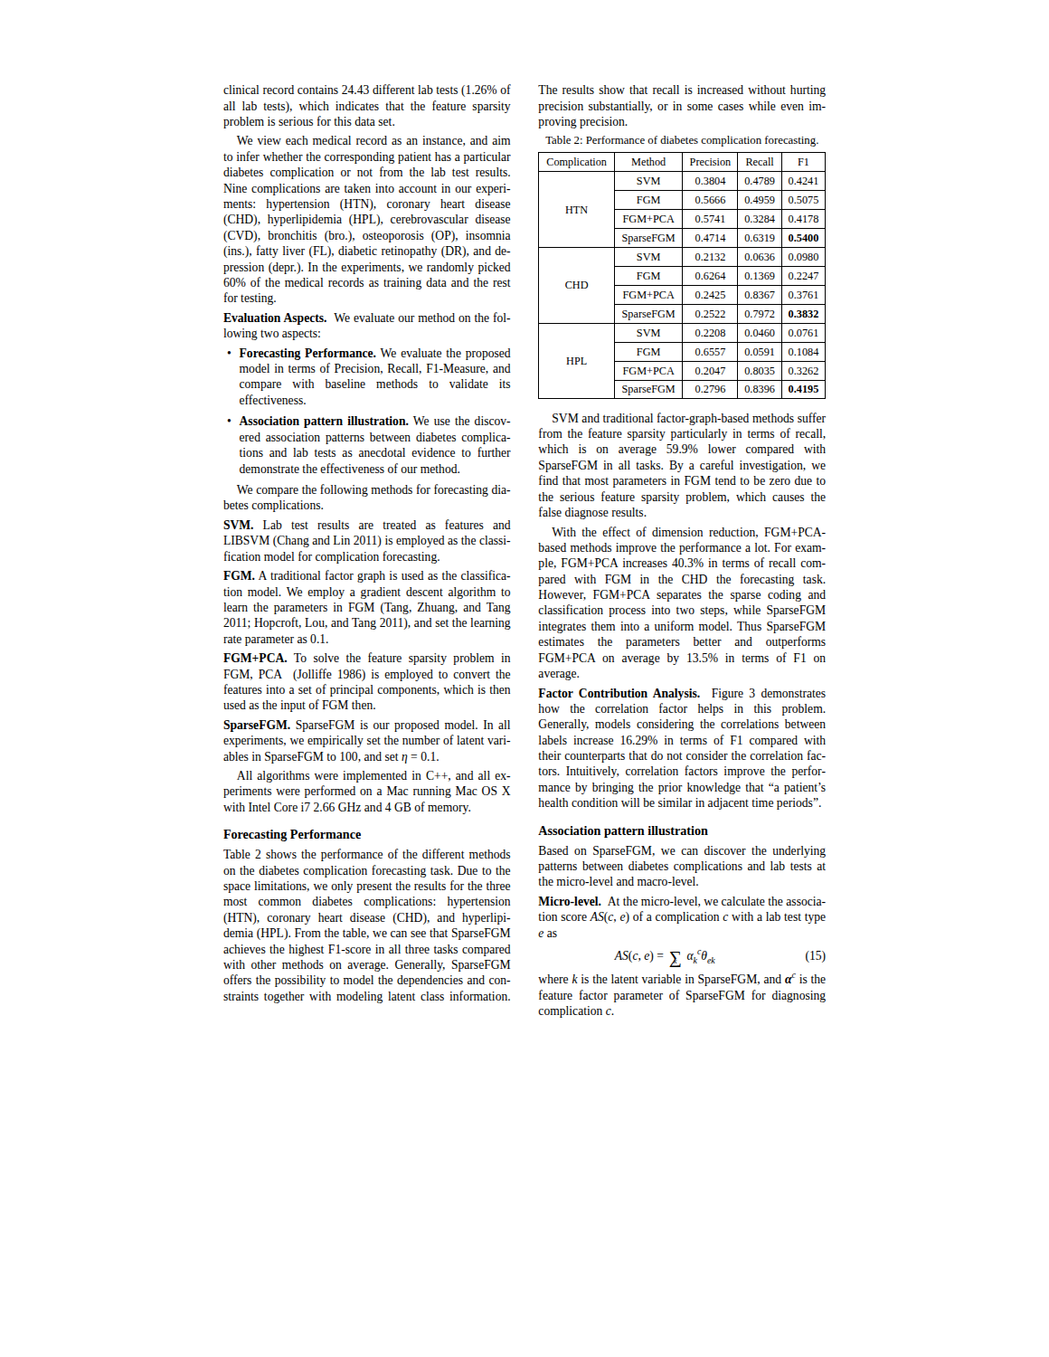clinical record contains 24.43 different lab tests (1.26% of all lab tests), which indicates that the feature sparsity problem is serious for this data set.
We view each medical record as an instance, and aim to infer whether the corresponding patient has a particular diabetes complication or not from the lab test results. Nine complications are taken into account in our experiments: hypertension (HTN), coronary heart disease (CHD), hyperlipidemia (HPL), cerebrovascular disease (CVD), bronchitis (bro.), osteoporosis (OP), insomnia (ins.), fatty liver (FL), diabetic retinopathy (DR), and depression (depr.). In the experiments, we randomly picked 60% of the medical records as training data and the rest for testing.
Evaluation Aspects. We evaluate our method on the following two aspects:
Forecasting Performance. We evaluate the proposed model in terms of Precision, Recall, F1-Measure, and compare with baseline methods to validate its effectiveness.
Association pattern illustration. We use the discovered association patterns between diabetes complications and lab tests as anecdotal evidence to further demonstrate the effectiveness of our method.
We compare the following methods for forecasting diabetes complications.
SVM. Lab test results are treated as features and LIBSVM (Chang and Lin 2011) is employed as the classification model for complication forecasting.
FGM. A traditional factor graph is used as the classification model. We employ a gradient descent algorithm to learn the parameters in FGM (Tang, Zhuang, and Tang 2011; Hopcroft, Lou, and Tang 2011), and set the learning rate parameter as 0.1.
FGM+PCA. To solve the feature sparsity problem in FGM, PCA (Jolliffe 1986) is employed to convert the features into a set of principal components, which is then used as the input of FGM then.
SparseFGM. SparseFGM is our proposed model. In all experiments, we empirically set the number of latent variables in SparseFGM to 100, and set η = 0.1.
All algorithms were implemented in C++, and all experiments were performed on a Mac running Mac OS X with Intel Core i7 2.66 GHz and 4 GB of memory.
Forecasting Performance
Table 2 shows the performance of the different methods on the diabetes complication forecasting task. Due to the space limitations, we only present the results for the three most common diabetes complications: hypertension (HTN), coronary heart disease (CHD), and hyperlipidemia (HPL). From the table, we can see that SparseFGM achieves the highest F1-score in all three tasks compared with other methods on average. Generally, SparseFGM offers the possibility to model the dependencies and constraints together with modeling latent class information. The results show that recall is increased without hurting precision substantially, or in some cases while even improving precision.
Table 2: Performance of diabetes complication forecasting.
| Complication | Method | Precision | Recall | F1 |
| --- | --- | --- | --- | --- |
| HTN | SVM | 0.3804 | 0.4789 | 0.4241 |
| FGM | 0.5666 | 0.4959 | 0.5075 |
| FGM+PCA | 0.5741 | 0.3284 | 0.4178 |
| SparseFGM | 0.4714 | 0.6319 | 0.5400 |
| CHD | SVM | 0.2132 | 0.0636 | 0.0980 |
| FGM | 0.6264 | 0.1369 | 0.2247 |
| FGM+PCA | 0.2425 | 0.8367 | 0.3761 |
| SparseFGM | 0.2522 | 0.7972 | 0.3832 |
| HPL | SVM | 0.2208 | 0.0460 | 0.0761 |
| FGM | 0.6557 | 0.0591 | 0.1084 |
| FGM+PCA | 0.2047 | 0.8035 | 0.3262 |
| SparseFGM | 0.2796 | 0.8396 | 0.4195 |
SVM and traditional factor-graph-based methods suffer from the feature sparsity particularly in terms of recall, which is on average 59.9% lower compared with SparseFGM in all tasks. By a careful investigation, we find that most parameters in FGM tend to be zero due to the serious feature sparsity problem, which causes the false diagnose results.
With the effect of dimension reduction, FGM+PCA-based methods improve the performance a lot. For example, FGM+PCA increases 40.3% in terms of recall compared with FGM in the CHD the forecasting task. However, FGM+PCA separates the sparse coding and classification process into two steps, while SparseFGM integrates them into a uniform model. Thus SparseFGM estimates the parameters better and outperforms FGM+PCA on average by 13.5% in terms of F1 on average.
Factor Contribution Analysis. Figure 3 demonstrates how the correlation factor helps in this problem. Generally, models considering the correlations between labels increase 16.29% in terms of F1 compared with their counterparts that do not consider the correlation factors. Intuitively, correlation factors improve the performance by bringing the prior knowledge that “a patient’s health condition will be similar in adjacent time periods”.
Association pattern illustration
Based on SparseFGM, we can discover the underlying patterns between diabetes complications and lab tests at the micro-level and macro-level.
Micro-level. At the micro-level, we calculate the association score AS(c, e) of a complication c with a lab test type e as
AS(c, e) = ∑k αkcθek (15)
where k is the latent variable in SparseFGM, and αc is the feature factor parameter of SparseFGM for diagnosing complication c.